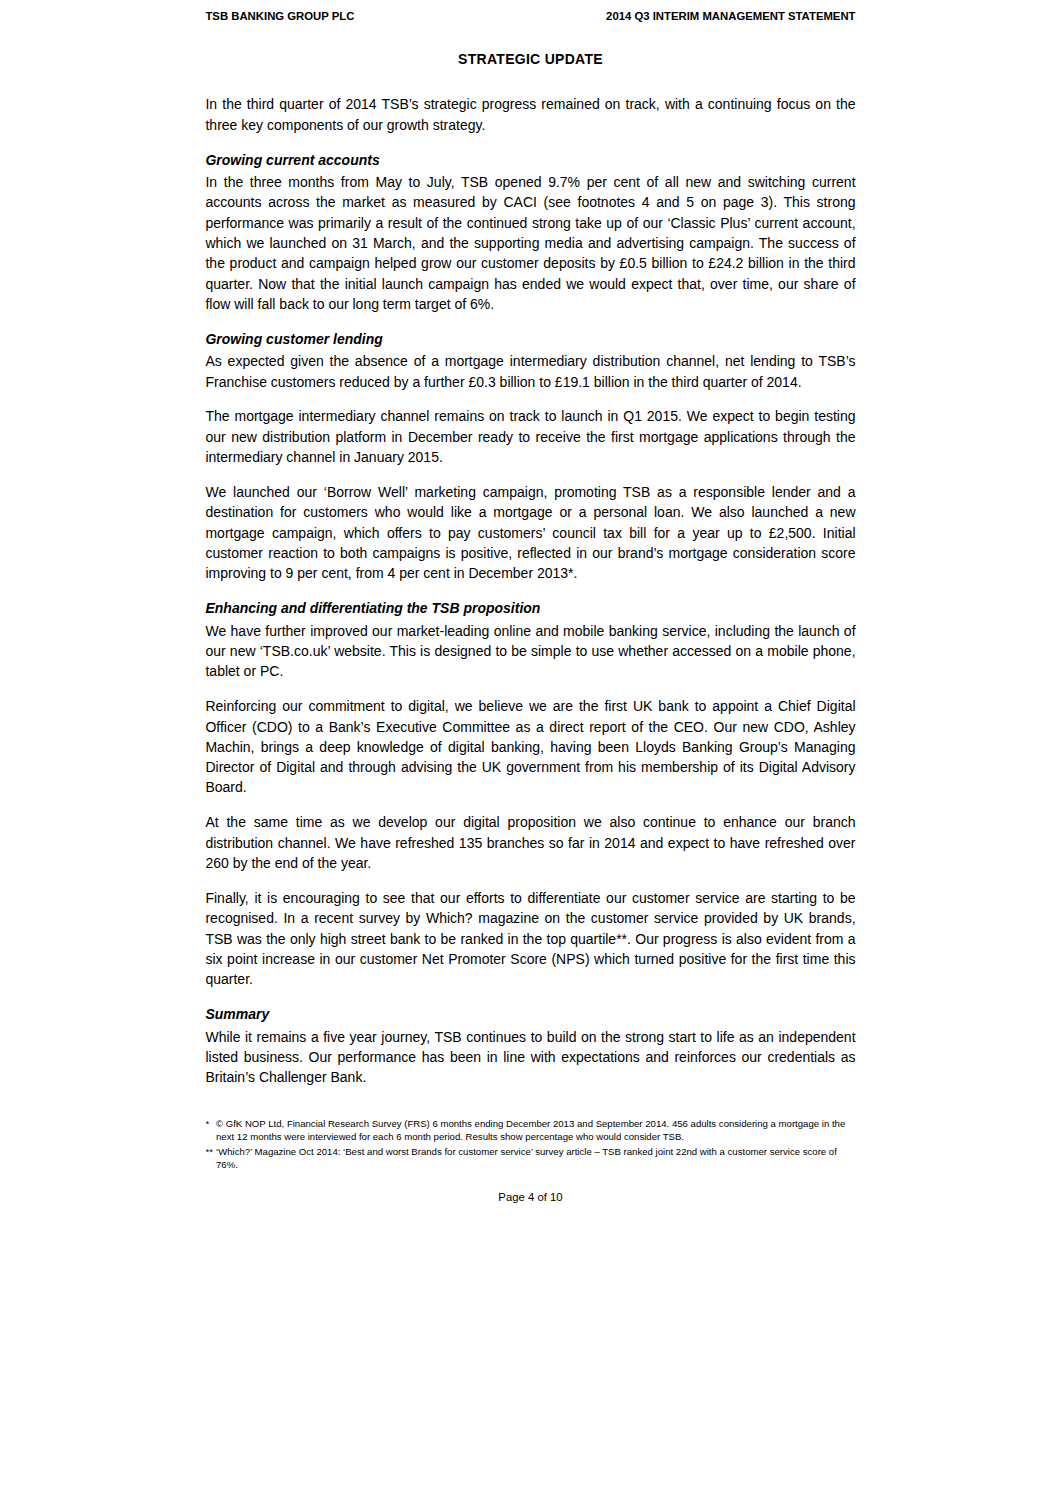TSB BANKING GROUP PLC
2014 Q3 INTERIM MANAGEMENT STATEMENT
STRATEGIC UPDATE
In the third quarter of 2014 TSB’s strategic progress remained on track, with a continuing focus on the three key components of our growth strategy.
Growing current accounts
In the three months from May to July, TSB opened 9.7% per cent of all new and switching current accounts across the market as measured by CACI (see footnotes 4 and 5 on page 3). This strong performance was primarily a result of the continued strong take up of our ‘Classic Plus’ current account, which we launched on 31 March, and the supporting media and advertising campaign. The success of the product and campaign helped grow our customer deposits by £0.5 billion to £24.2 billion in the third quarter. Now that the initial launch campaign has ended we would expect that, over time, our share of flow will fall back to our long term target of 6%.
Growing customer lending
As expected given the absence of a mortgage intermediary distribution channel, net lending to TSB’s Franchise customers reduced by a further £0.3 billion to £19.1 billion in the third quarter of 2014.
The mortgage intermediary channel remains on track to launch in Q1 2015. We expect to begin testing our new distribution platform in December ready to receive the first mortgage applications through the intermediary channel in January 2015.
We launched our ‘Borrow Well’ marketing campaign, promoting TSB as a responsible lender and a destination for customers who would like a mortgage or a personal loan. We also launched a new mortgage campaign, which offers to pay customers’ council tax bill for a year up to £2,500. Initial customer reaction to both campaigns is positive, reflected in our brand’s mortgage consideration score improving to 9 per cent, from 4 per cent in December 2013*.
Enhancing and differentiating the TSB proposition
We have further improved our market-leading online and mobile banking service, including the launch of our new ‘TSB.co.uk’ website. This is designed to be simple to use whether accessed on a mobile phone, tablet or PC.
Reinforcing our commitment to digital, we believe we are the first UK bank to appoint a Chief Digital Officer (CDO) to a Bank’s Executive Committee as a direct report of the CEO. Our new CDO, Ashley Machin, brings a deep knowledge of digital banking, having been Lloyds Banking Group’s Managing Director of Digital and through advising the UK government from his membership of its Digital Advisory Board.
At the same time as we develop our digital proposition we also continue to enhance our branch distribution channel. We have refreshed 135 branches so far in 2014 and expect to have refreshed over 260 by the end of the year.
Finally, it is encouraging to see that our efforts to differentiate our customer service are starting to be recognised. In a recent survey by Which? magazine on the customer service provided by UK brands, TSB was the only high street bank to be ranked in the top quartile**. Our progress is also evident from a six point increase in our customer Net Promoter Score (NPS) which turned positive for the first time this quarter.
Summary
While it remains a five year journey, TSB continues to build on the strong start to life as an independent listed business. Our performance has been in line with expectations and reinforces our credentials as Britain’s Challenger Bank.
*© GfK NOP Ltd, Financial Research Survey (FRS) 6 months ending December 2013 and September 2014. 456 adults considering a mortgage in the next 12 months were interviewed for each 6 month period. Results show percentage who would consider TSB.
**‘Which?’ Magazine Oct 2014: ‘Best and worst Brands for customer service’ survey article – TSB ranked joint 22nd with a customer service score of 76%.
Page 4 of 10